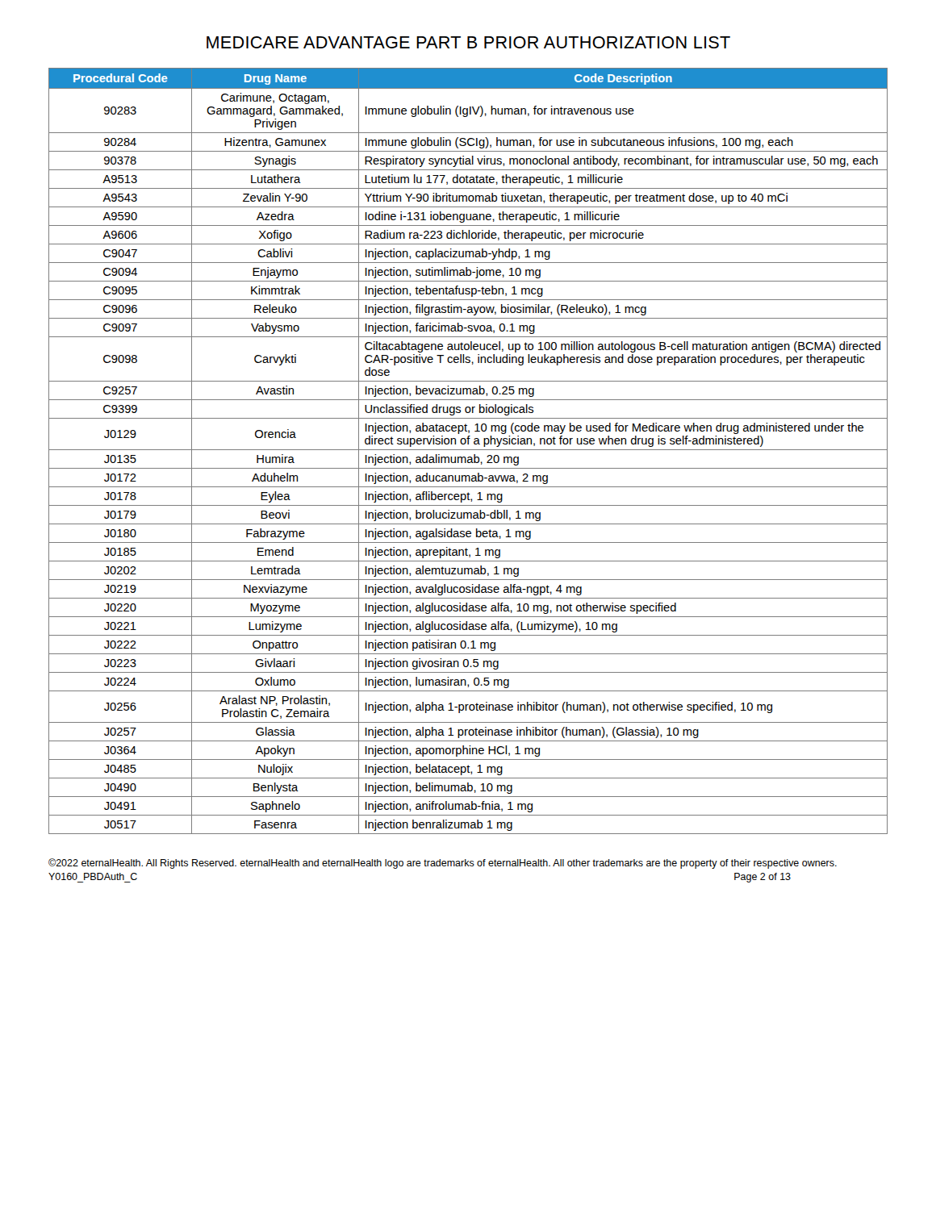MEDICARE ADVANTAGE PART B PRIOR AUTHORIZATION LIST
| Procedural Code | Drug Name | Code Description |
| --- | --- | --- |
| 90283 | Carimune, Octagam, Gammagard, Gammaked, Privigen | Immune globulin (IgIV), human, for intravenous use |
| 90284 | Hizentra, Gamunex | Immune globulin (SCIg), human, for use in subcutaneous infusions, 100 mg, each |
| 90378 | Synagis | Respiratory syncytial virus, monoclonal antibody, recombinant, for intramuscular use, 50 mg, each |
| A9513 | Lutathera | Lutetium lu 177, dotatate, therapeutic, 1 millicurie |
| A9543 | Zevalin Y-90 | Yttrium Y-90 ibritumomab tiuxetan, therapeutic, per treatment dose, up to 40 mCi |
| A9590 | Azedra | Iodine i-131 iobenguane, therapeutic, 1 millicurie |
| A9606 | Xofigo | Radium ra-223 dichloride, therapeutic, per microcurie |
| C9047 | Cablivi | Injection, caplacizumab-yhdp, 1 mg |
| C9094 | Enjaymo | Injection, sutimlimab-jome, 10 mg |
| C9095 | Kimmtrak | Injection, tebentafusp-tebn, 1 mcg |
| C9096 | Releuko | Injection, filgrastim-ayow, biosimilar, (Releuko), 1 mcg |
| C9097 | Vabysmo | Injection, faricimab-svoa, 0.1 mg |
| C9098 | Carvykti | Ciltacabtagene autoleucel, up to 100 million autologous B-cell maturation antigen (BCMA) directed CAR-positive T cells, including leukapheresis and dose preparation procedures, per therapeutic dose |
| C9257 | Avastin | Injection, bevacizumab, 0.25 mg |
| C9399 | | Unclassified drugs or biologicals |
| J0129 | Orencia | Injection, abatacept, 10 mg (code may be used for Medicare when drug administered under the direct supervision of a physician, not for use when drug is self-administered) |
| J0135 | Humira | Injection, adalimumab, 20 mg |
| J0172 | Aduhelm | Injection, aducanumab-avwa, 2 mg |
| J0178 | Eylea | Injection, aflibercept, 1 mg |
| J0179 | Beovi | Injection, brolucizumab-dbll, 1 mg |
| J0180 | Fabrazyme | Injection, agalsidase beta, 1 mg |
| J0185 | Emend | Injection, aprepitant, 1 mg |
| J0202 | Lemtrada | Injection, alemtuzumab, 1 mg |
| J0219 | Nexviazyme | Injection, avalglucosidase alfa-ngpt, 4 mg |
| J0220 | Myozyme | Injection, alglucosidase alfa, 10 mg, not otherwise specified |
| J0221 | Lumizyme | Injection, alglucosidase alfa, (Lumizyme), 10 mg |
| J0222 | Onpattro | Injection patisiran 0.1 mg |
| J0223 | Givlaari | Injection givosiran 0.5 mg |
| J0224 | Oxlumo | Injection, lumasiran, 0.5 mg |
| J0256 | Aralast NP, Prolastin, Prolastin C, Zemaira | Injection, alpha 1-proteinase inhibitor (human), not otherwise specified, 10 mg |
| J0257 | Glassia | Injection, alpha 1 proteinase inhibitor (human), (Glassia), 10 mg |
| J0364 | Apokyn | Injection, apomorphine HCl, 1 mg |
| J0485 | Nulojix | Injection, belatacept, 1 mg |
| J0490 | Benlysta | Injection, belimumab, 10 mg |
| J0491 | Saphnelo | Injection, anifrolumab-fnia, 1 mg |
| J0517 | Fasenra | Injection benralizumab 1 mg |
©2022 eternalHealth. All Rights Reserved. eternalHealth and eternalHealth logo are trademarks of eternalHealth. All other trademarks are the property of their respective owners.
Y0160_PBDAuth_C
Page 2 of 13